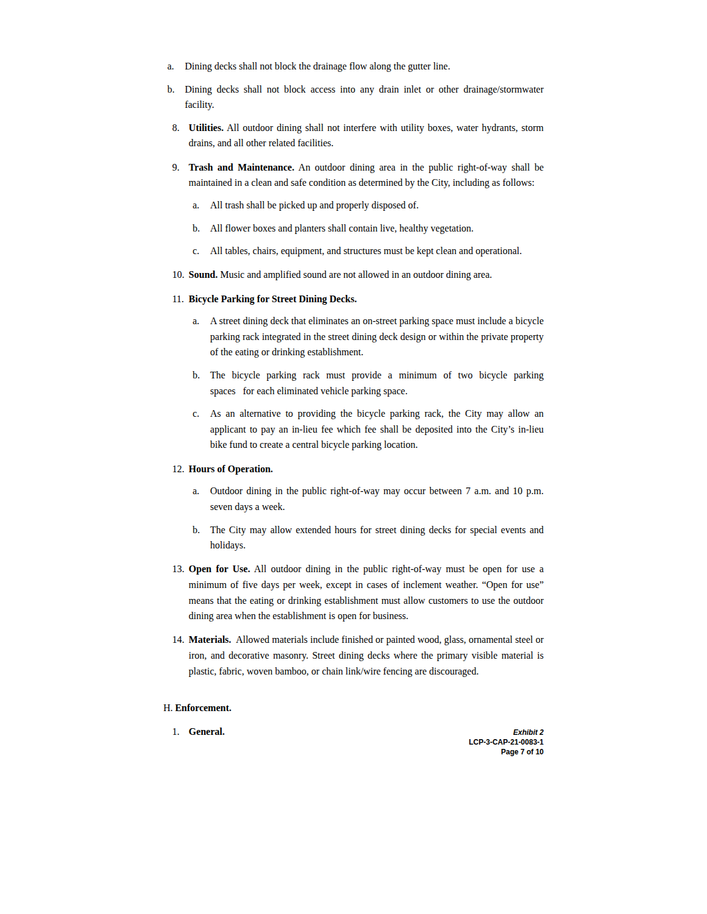a.
Dining decks shall not block the drainage flow along the gutter line.
b.
Dining decks shall not block access into any drain inlet or other drainage/stormwater facility.
8.
Utilities. All outdoor dining shall not interfere with utility boxes, water hydrants, storm drains, and all other related facilities.
9.
Trash and Maintenance. An outdoor dining area in the public right-of-way shall be maintained in a clean and safe condition as determined by the City, including as follows:
a.
All trash shall be picked up and properly disposed of.
b.
All flower boxes and planters shall contain live, healthy vegetation.
c.
All tables, chairs, equipment, and structures must be kept clean and operational.
10.
Sound. Music and amplified sound are not allowed in an outdoor dining area.
11.
Bicycle Parking for Street Dining Decks.
a.
A street dining deck that eliminates an on-street parking space must include a bicycle parking rack integrated in the street dining deck design or within the private property of the eating or drinking establishment.
b.
The bicycle parking rack must provide a minimum of two bicycle parking spaces for each eliminated vehicle parking space.
c.
As an alternative to providing the bicycle parking rack, the City may allow an applicant to pay an in-lieu fee which fee shall be deposited into the City’s in-lieu bike fund to create a central bicycle parking location.
12.
Hours of Operation.
a.
Outdoor dining in the public right-of-way may occur between 7 a.m. and 10 p.m. seven days a week.
b.
The City may allow extended hours for street dining decks for special events and holidays.
13.
Open for Use. All outdoor dining in the public right-of-way must be open for use a minimum of five days per week, except in cases of inclement weather. “Open for use” means that the eating or drinking establishment must allow customers to use the outdoor dining area when the establishment is open for business.
14.
Materials. Allowed materials include finished or painted wood, glass, ornamental steel or iron, and decorative masonry. Street dining decks where the primary visible material is plastic, fabric, woven bamboo, or chain link/wire fencing are discouraged.
H.
Enforcement.
1.
General.
Exhibit 2
LCP-3-CAP-21-0083-1
Page 7 of 10